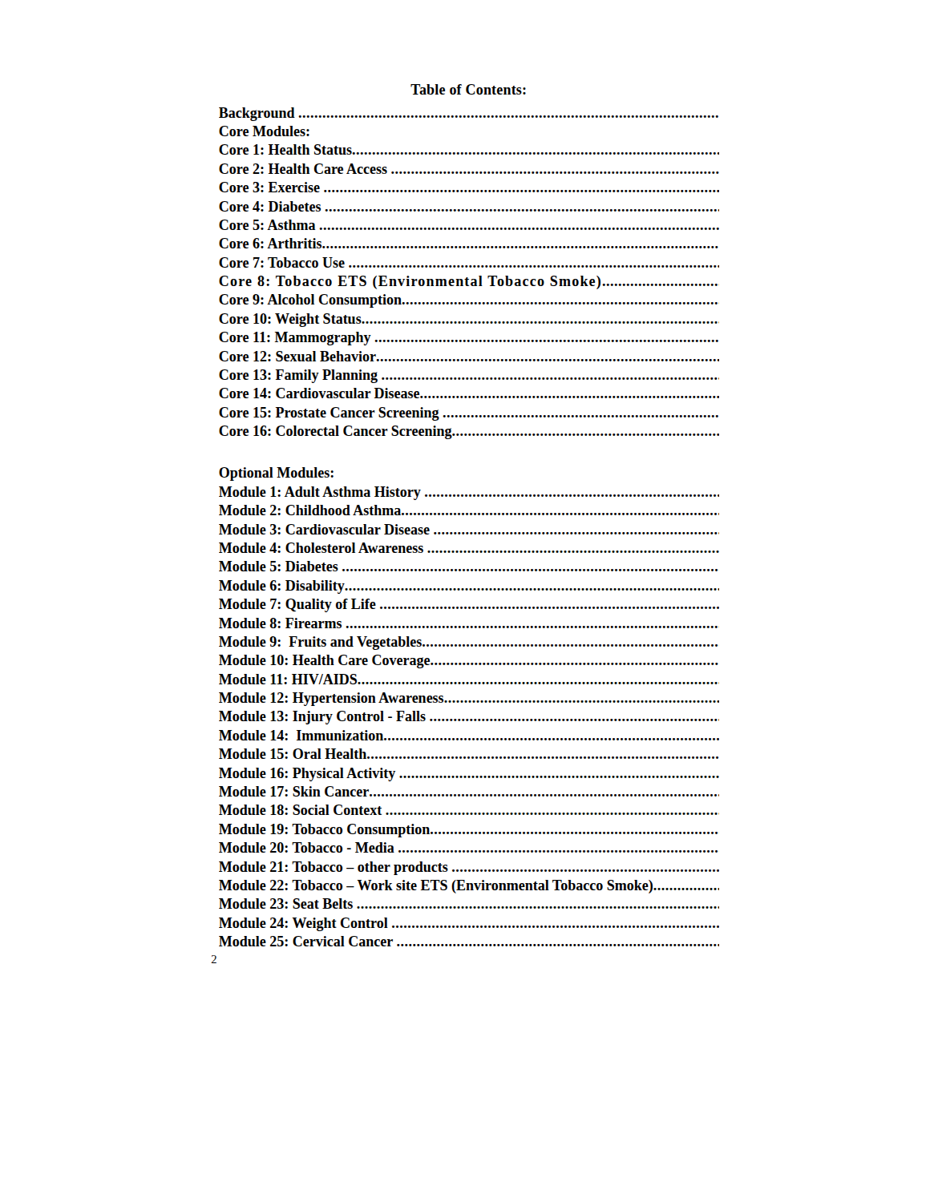Table of Contents:
Background ..................................................................................................................................... 3
Core Modules:
Core 1: Health Status......................................................................................................................... 4
Core 2: Health Care Access ............................................................................................................. 4
Core 3: Exercise ............................................................................................................................... 5
Core 4: Diabetes .............................................................................................................................. 5
Core 5: Asthma ................................................................................................................................ 5
Core 6: Arthritis.............................................................................................................................. 5
Core 7: Tobacco Use ....................................................................................................................... 6
Core 8: Tobacco ETS (Environmental Tobacco Smoke)....................................................... 7
Core 9: Alcohol Consumption............................................................................................................. 7
Core 10: Weight Status..................................................................................................................... 8
Core 11: Mammography ................................................................................................................ 8
Core 12: Sexual Behavior................................................................................................................. 9
Core 13: Family Planning ............................................................................................................... 9
Core 14: Cardiovascular Disease..................................................................................................... 9
Core 15: Prostate Cancer Screening .............................................................................................. 10
Core 16: Colorectal Cancer Screening........................................................................................... 10
Optional Modules:
Module 1: Adult Asthma History ..................................................................................................... 11
Module 2: Childhood Asthma........................................................................................................... 11
Module 3: Cardiovascular Disease .................................................................................................. 11
Module 4: Cholesterol Awareness .................................................................................................. 12
Module 5: Diabetes ..................................................................................................................... 12
Module 6: Disability....................................................................................................................... 13
Module 7: Quality of Life ............................................................................................................. 13
Module 8: Firearms ..................................................................................................................... 13
Module 9: Fruits and Vegetables................................................................................................. 14
Module 10: Health Care Coverage................................................................................................ 14
Module 11: HIV/AIDS..................................................................................................................... 14
Module 12: Hypertension Awareness........................................................................................... 14
Module 13: Injury Control - Falls ................................................................................................ 14
Module 14: Immunization.............................................................................................................. 14
Module 15: Oral Health................................................................................................................... 15
Module 16: Physical Activity ....................................................................................................... 15
Module 17: Skin Cancer.................................................................................................................. 17
Module 18: Social Context .......................................................................................................... 17
Module 19: Tobacco Consumption.............................................................................................. 17
Module 20: Tobacco - Media ....................................................................................................... 18
Module 21: Tobacco – other products ....................................................................................... 19
Module 22: Tobacco – Work site ETS (Environmental Tobacco Smoke)..................................... 19
Module 23: Seat Belts ................................................................................................................. 19
Module 24: Weight Control ......................................................................................................... 20
Module 25: Cervical Cancer ....................................................................................................... 20
2